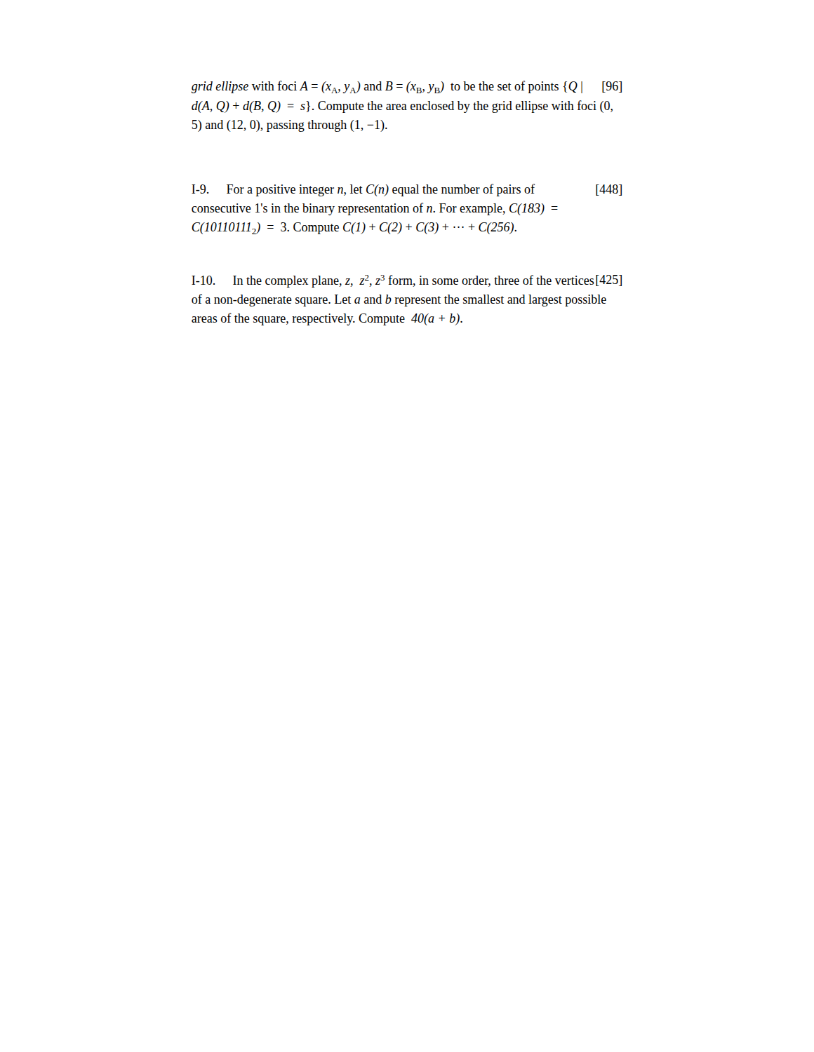[96] grid ellipse with foci A = (xA, yA) and B = (xB, yB) to be the set of points {Q | d(A, Q) + d(B, Q) = s}. Compute the area enclosed by the grid ellipse with foci (0, 5) and (12, 0), passing through (1, −1).
[448] I-9. For a positive integer n, let C(n) equal the number of pairs of consecutive 1's in the binary representation of n. For example, C(183) = C(101101112) = 3. Compute C(1) + C(2) + C(3) + ··· + C(256).
[425] I-10. In the complex plane, z, z2, z3 form, in some order, three of the vertices of a non-degenerate square. Let a and b represent the smallest and largest possible areas of the square, respectively. Compute 40(a + b).